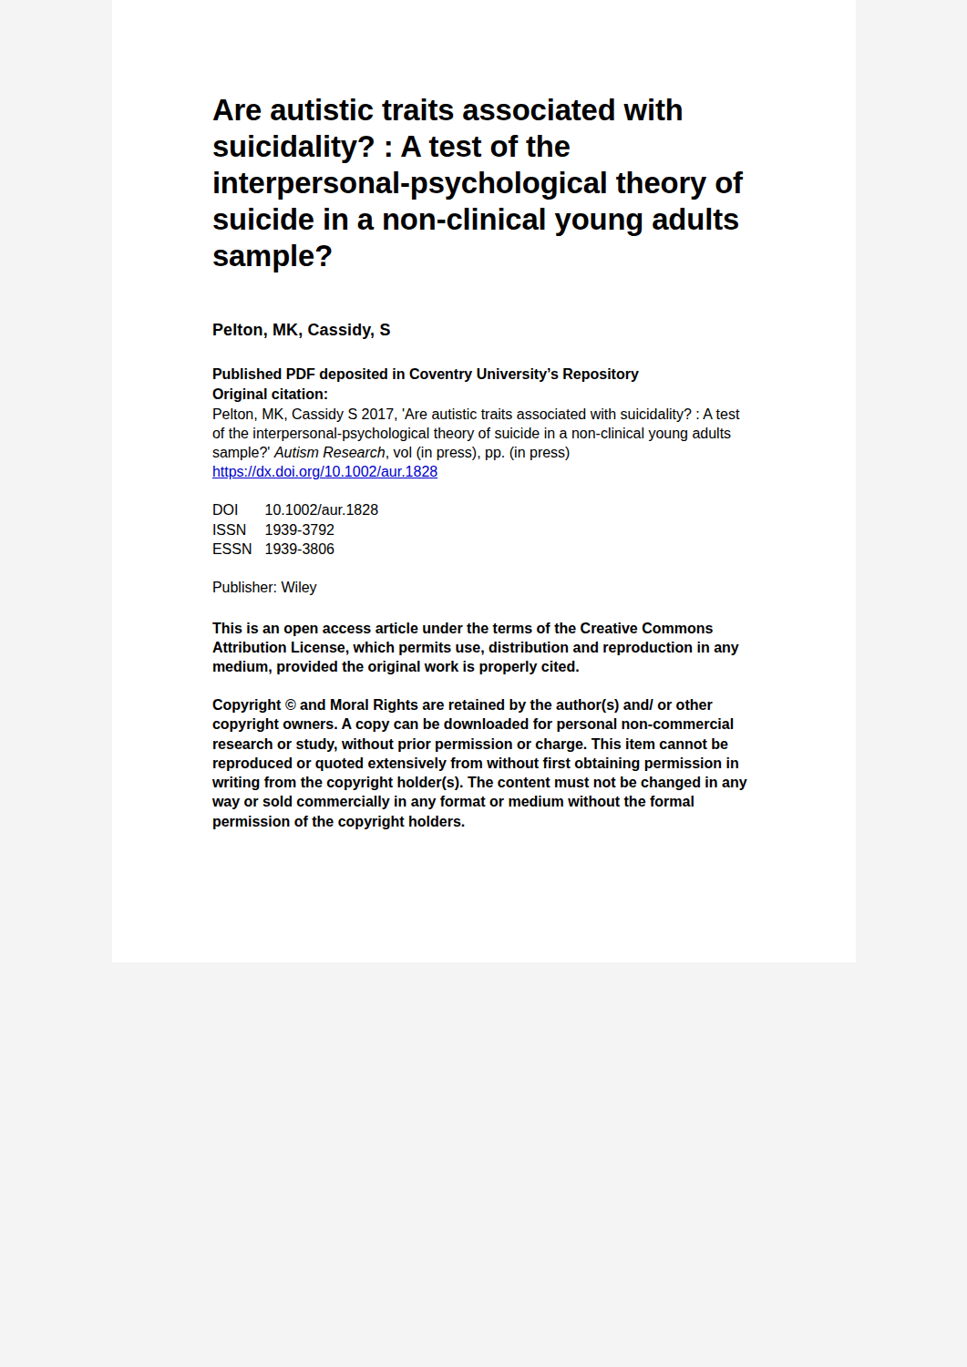Are autistic traits associated with suicidality? : A test of the interpersonal-psychological theory of suicide in a non-clinical young adults sample?
Pelton, MK, Cassidy, S
Published PDF deposited in Coventry University’s Repository
Original citation:
Pelton, MK, Cassidy S 2017, 'Are autistic traits associated with suicidality? : A test of the interpersonal-psychological theory of suicide in a non-clinical young adults sample?' Autism Research, vol (in press), pp. (in press)
https://dx.doi.org/10.1002/aur.1828
DOI10.1002/aur.1828
ISSN1939-3792
ESSN1939-3806
Publisher: Wiley
This is an open access article under the terms of the Creative Commons Attribution License, which permits use, distribution and reproduction in any medium, provided the original work is properly cited.
Copyright © and Moral Rights are retained by the author(s) and/ or other copyright owners. A copy can be downloaded for personal non-commercial research or study, without prior permission or charge. This item cannot be reproduced or quoted extensively from without first obtaining permission in writing from the copyright holder(s). The content must not be changed in any way or sold commercially in any format or medium without the formal permission of the copyright holders.